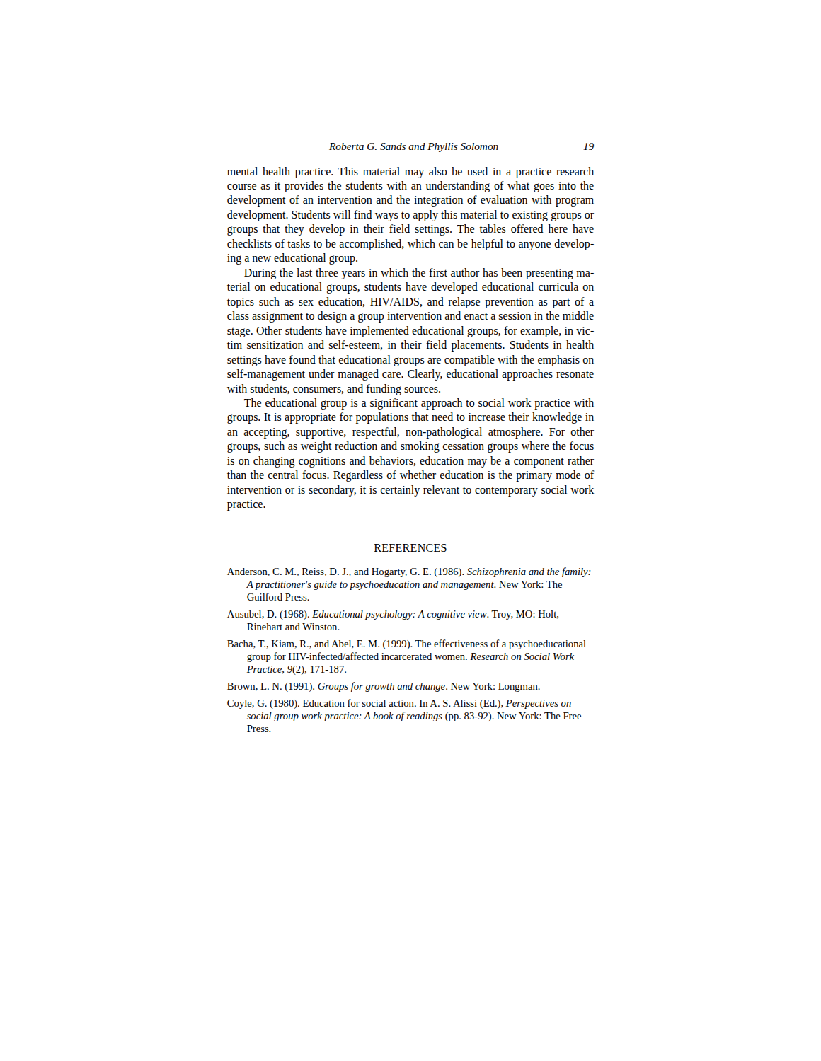Roberta G. Sands and Phyllis Solomon 19
mental health practice. This material may also be used in a practice research course as it provides the students with an understanding of what goes into the development of an intervention and the integration of evaluation with program development. Students will find ways to apply this material to existing groups or groups that they develop in their field settings. The tables offered here have checklists of tasks to be accomplished, which can be helpful to anyone developing a new educational group.
During the last three years in which the first author has been presenting material on educational groups, students have developed educational curricula on topics such as sex education, HIV/AIDS, and relapse prevention as part of a class assignment to design a group intervention and enact a session in the middle stage. Other students have implemented educational groups, for example, in victim sensitization and self-esteem, in their field placements. Students in health settings have found that educational groups are compatible with the emphasis on self-management under managed care. Clearly, educational approaches resonate with students, consumers, and funding sources.
The educational group is a significant approach to social work practice with groups. It is appropriate for populations that need to increase their knowledge in an accepting, supportive, respectful, non-pathological atmosphere. For other groups, such as weight reduction and smoking cessation groups where the focus is on changing cognitions and behaviors, education may be a component rather than the central focus. Regardless of whether education is the primary mode of intervention or is secondary, it is certainly relevant to contemporary social work practice.
REFERENCES
Anderson, C. M., Reiss, D. J., and Hogarty, G. E. (1986). Schizophrenia and the family: A practitioner's guide to psychoeducation and management. New York: The Guilford Press.
Ausubel, D. (1968). Educational psychology: A cognitive view. Troy, MO: Holt, Rinehart and Winston.
Bacha, T., Kiam, R., and Abel, E. M. (1999). The effectiveness of a psychoeducational group for HIV-infected/affected incarcerated women. Research on Social Work Practice, 9(2), 171-187.
Brown, L. N. (1991). Groups for growth and change. New York: Longman.
Coyle, G. (1980). Education for social action. In A. S. Alissi (Ed.), Perspectives on social group work practice: A book of readings (pp. 83-92). New York: The Free Press.